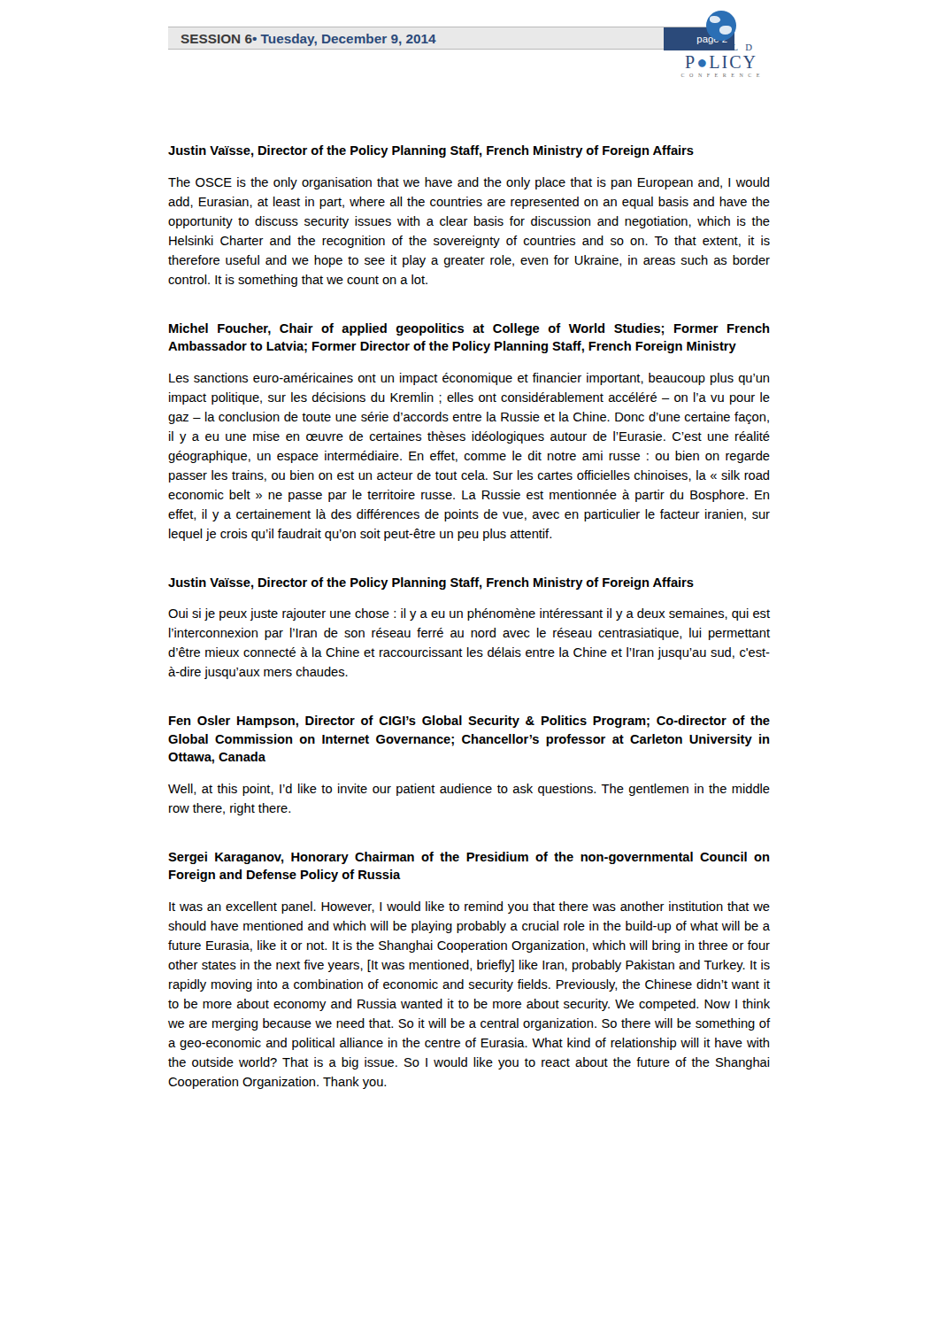SESSION 6• Tuesday, December 9, 2014
page 2
W O R L D
P●LICY
C O N F E R E N C E
Justin Vaïsse, Director of the Policy Planning Staff, French Ministry of Foreign Affairs
The OSCE is the only organisation that we have and the only place that is pan European and, I would add, Eurasian, at least in part, where all the countries are represented on an equal basis and have the opportunity to discuss security issues with a clear basis for discussion and negotiation, which is the Helsinki Charter and the recognition of the sovereignty of countries and so on. To that extent, it is therefore useful and we hope to see it play a greater role, even for Ukraine, in areas such as border control. It is something that we count on a lot.
Michel Foucher, Chair of applied geopolitics at College of World Studies; Former French Ambassador to Latvia; Former Director of the Policy Planning Staff, French Foreign Ministry
Les sanctions euro-américaines ont un impact économique et financier important, beaucoup plus qu’un impact politique, sur les décisions du Kremlin ; elles ont considérablement accéléré – on l’a vu pour le gaz – la conclusion de toute une série d’accords entre la Russie et la Chine. Donc d’une certaine façon, il y a eu une mise en œuvre de certaines thèses idéologiques autour de l’Eurasie. C’est une réalité géographique, un espace intermédiaire. En effet, comme le dit notre ami russe : ou bien on regarde passer les trains, ou bien on est un acteur de tout cela. Sur les cartes officielles chinoises, la « silk road economic belt » ne passe par le territoire russe. La Russie est mentionnée à partir du Bosphore. En effet, il y a certainement là des différences de points de vue, avec en particulier le facteur iranien, sur lequel je crois qu’il faudrait qu’on soit peut-être un peu plus attentif.
Justin Vaïsse, Director of the Policy Planning Staff, French Ministry of Foreign Affairs
Oui si je peux juste rajouter une chose : il y a eu un phénomène intéressant il y a deux semaines, qui est l’interconnexion par l’Iran de son réseau ferré au nord avec le réseau centrasiatique, lui permettant d’être mieux connecté à la Chine et raccourcissant les délais entre la Chine et l’Iran jusqu’au sud, c'est-à-dire jusqu’aux mers chaudes.
Fen Osler Hampson, Director of CIGI’s Global Security & Politics Program; Co-director of the Global Commission on Internet Governance; Chancellor’s professor at Carleton University in Ottawa, Canada
Well, at this point, I’d like to invite our patient audience to ask questions. The gentlemen in the middle row there, right there.
Sergei Karaganov, Honorary Chairman of the Presidium of the non-governmental Council on Foreign and Defense Policy of Russia
It was an excellent panel. However, I would like to remind you that there was another institution that we should have mentioned and which will be playing probably a crucial role in the build-up of what will be a future Eurasia, like it or not. It is the Shanghai Cooperation Organization, which will bring in three or four other states in the next five years, [It was mentioned, briefly] like Iran, probably Pakistan and Turkey. It is rapidly moving into a combination of economic and security fields. Previously, the Chinese didn’t want it to be more about economy and Russia wanted it to be more about security. We competed. Now I think we are merging because we need that. So it will be a central organization. So there will be something of a geo-economic and political alliance in the centre of Eurasia. What kind of relationship will it have with the outside world? That is a big issue. So I would like you to react about the future of the Shanghai Cooperation Organization. Thank you.